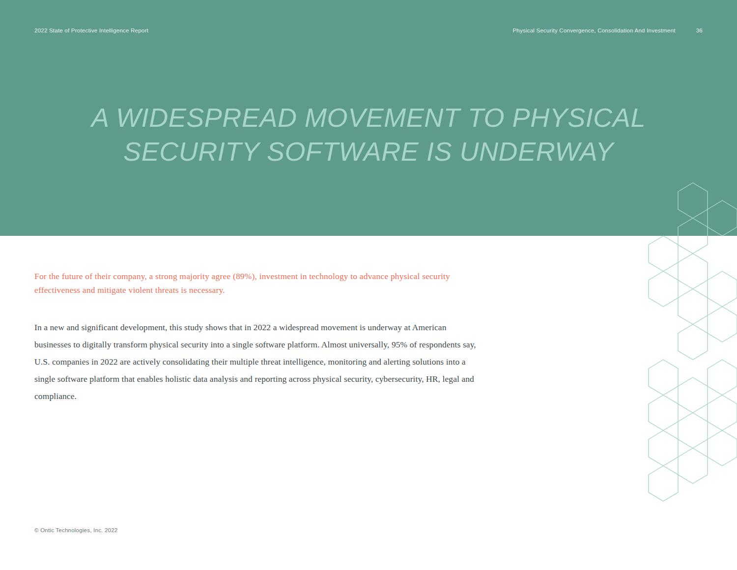2022 State of Protective Intelligence Report
Physical Security Convergence, Consolidation And Investment36
A WIDESPREAD MOVEMENT TO PHYSICAL SECURITY SOFTWARE IS UNDERWAY
For the future of their company, a strong majority agree (89%), investment in technology to advance physical security effectiveness and mitigate violent threats is necessary.
In a new and significant development, this study shows that in 2022 a widespread movement is underway at American businesses to digitally transform physical security into a single software platform. Almost universally, 95% of respondents say, U.S. companies in 2022 are actively consolidating their multiple threat intelligence, monitoring and alerting solutions into a single software platform that enables holistic data analysis and reporting across physical security, cybersecurity, HR, legal and compliance.
© Ontic Technologies, Inc. 2022